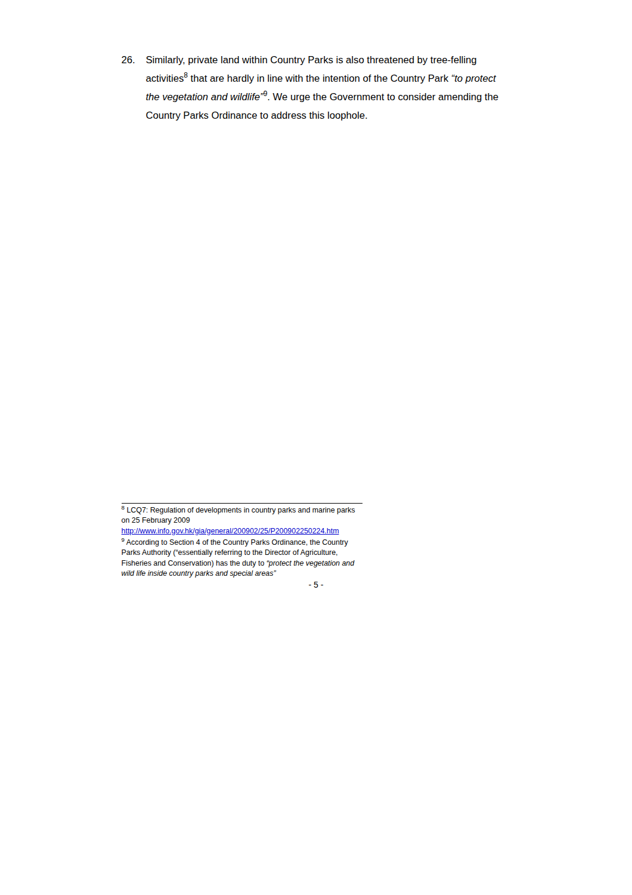26. Similarly, private land within Country Parks is also threatened by tree-felling activities8 that are hardly in line with the intention of the Country Park “to protect the vegetation and wildlife”9. We urge the Government to consider amending the Country Parks Ordinance to address this loophole.
8 LCQ7: Regulation of developments in country parks and marine parks on 25 February 2009
http://www.info.gov.hk/gia/general/200902/25/P200902250224.htm
9 According to Section 4 of the Country Parks Ordinance, the Country Parks Authority (“essentially referring to the Director of Agriculture, Fisheries and Conservation) has the duty to “protect the vegetation and wild life inside country parks and special areas”
- 5 -